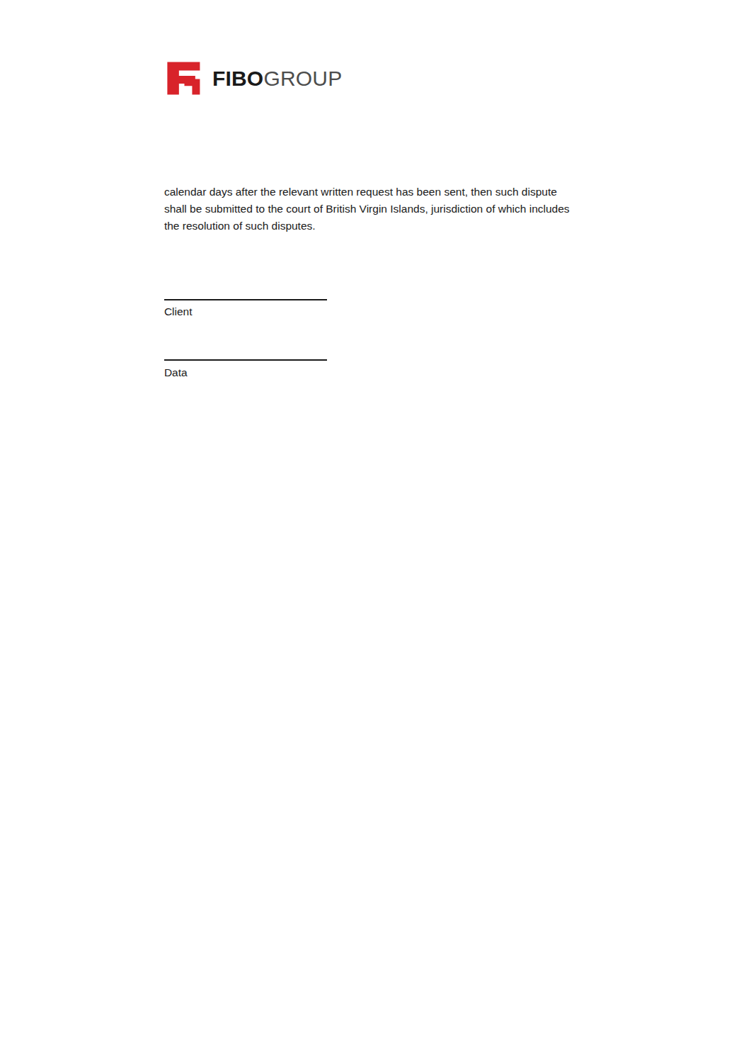FIBO GROUP
calendar days after the relevant written request has been sent, then such dispute shall be submitted to the court of British Virgin Islands, jurisdiction of which includes the resolution of such disputes.
Client
Data